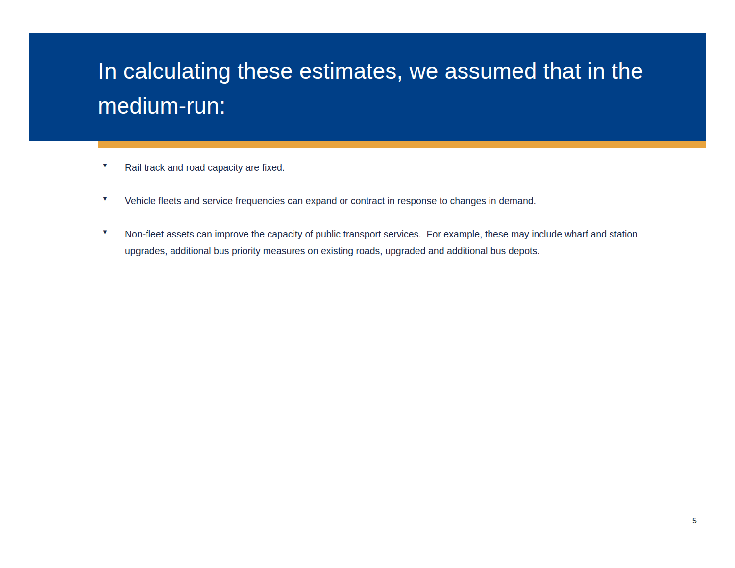In calculating these estimates, we assumed that in the medium-run:
Rail track and road capacity are fixed.
Vehicle fleets and service frequencies can expand or contract in response to changes in demand.
Non-fleet assets can improve the capacity of public transport services. For example, these may include wharf and station upgrades, additional bus priority measures on existing roads, upgraded and additional bus depots.
5